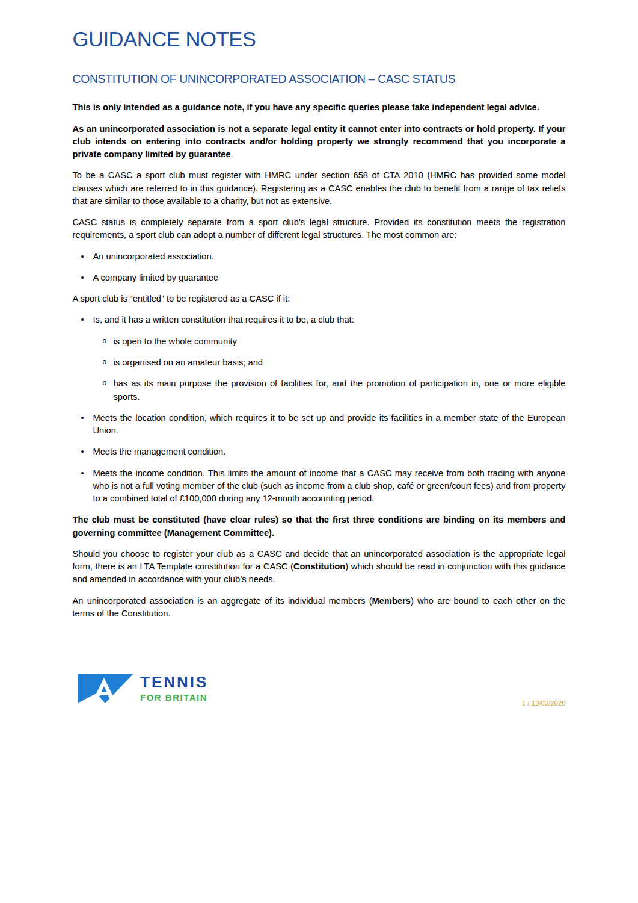GUIDANCE NOTES
CONSTITUTION OF UNINCORPORATED ASSOCIATION – CASC STATUS
This is only intended as a guidance note, if you have any specific queries please take independent legal advice.
As an unincorporated association is not a separate legal entity it cannot enter into contracts or hold property. If your club intends on entering into contracts and/or holding property we strongly recommend that you incorporate a private company limited by guarantee.
To be a CASC a sport club must register with HMRC under section 658 of CTA 2010 (HMRC has provided some model clauses which are referred to in this guidance). Registering as a CASC enables the club to benefit from a range of tax reliefs that are similar to those available to a charity, but not as extensive.
CASC status is completely separate from a sport club's legal structure. Provided its constitution meets the registration requirements, a sport club can adopt a number of different legal structures. The most common are:
An unincorporated association.
A company limited by guarantee
A sport club is “entitled” to be registered as a CASC if it:
Is, and it has a written constitution that requires it to be, a club that:
is open to the whole community
is organised on an amateur basis; and
has as its main purpose the provision of facilities for, and the promotion of participation in, one or more eligible sports.
Meets the location condition, which requires it to be set up and provide its facilities in a member state of the European Union.
Meets the management condition.
Meets the income condition. This limits the amount of income that a CASC may receive from both trading with anyone who is not a full voting member of the club (such as income from a club shop, café or green/court fees) and from property to a combined total of £100,000 during any 12-month accounting period.
The club must be constituted (have clear rules) so that the first three conditions are binding on its members and governing committee (Management Committee).
Should you choose to register your club as a CASC and decide that an unincorporated association is the appropriate legal form, there is an LTA Template constitution for a CASC (Constitution) which should be read in conjunction with this guidance and amended in accordance with your club’s needs.
An unincorporated association is an aggregate of its individual members (Members) who are bound to each other on the terms of the Constitution.
TENNIS FOR BRITAIN
1 / 13/03/2020